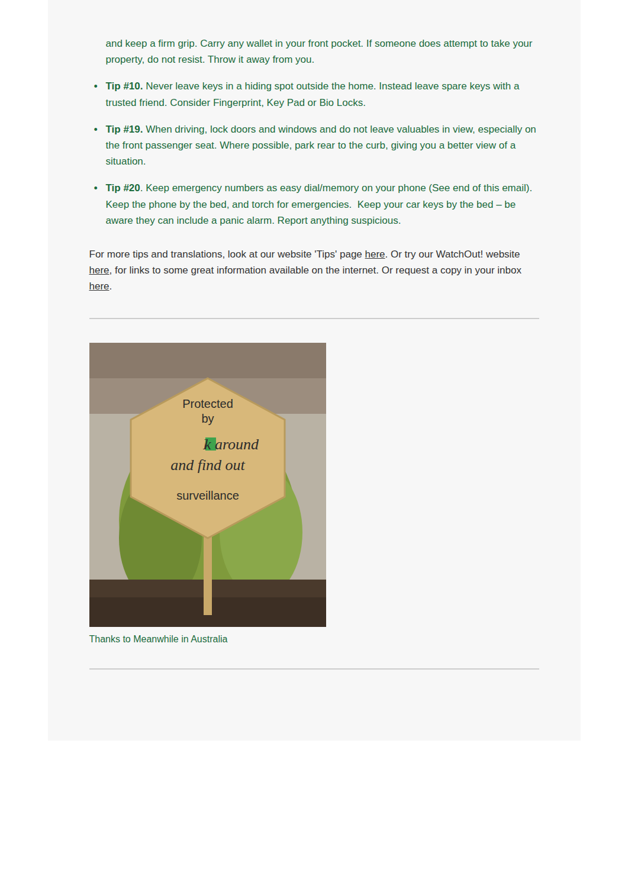and keep a firm grip. Carry any wallet in your front pocket. If someone does attempt to take your property, do not resist. Throw it away from you.
Tip #10. Never leave keys in a hiding spot outside the home. Instead leave spare keys with a trusted friend. Consider Fingerprint, Key Pad or Bio Locks.
Tip #19. When driving, lock doors and windows and do not leave valuables in view, especially on the front passenger seat. Where possible, park rear to the curb, giving you a better view of a situation.
Tip #20. Keep emergency numbers as easy dial/memory on your phone (See end of this email). Keep the phone by the bed, and torch for emergencies. Keep your car keys by the bed – be aware they can include a panic alarm. Report anything suspicious.
For more tips and translations, look at our website 'Tips' page here. Or try our WatchOut! website here, for links to some great information available on the internet. Or request a copy in your inbox here.
Protected by F k around and find out surveillance
Thanks to Meanwhile in Australia